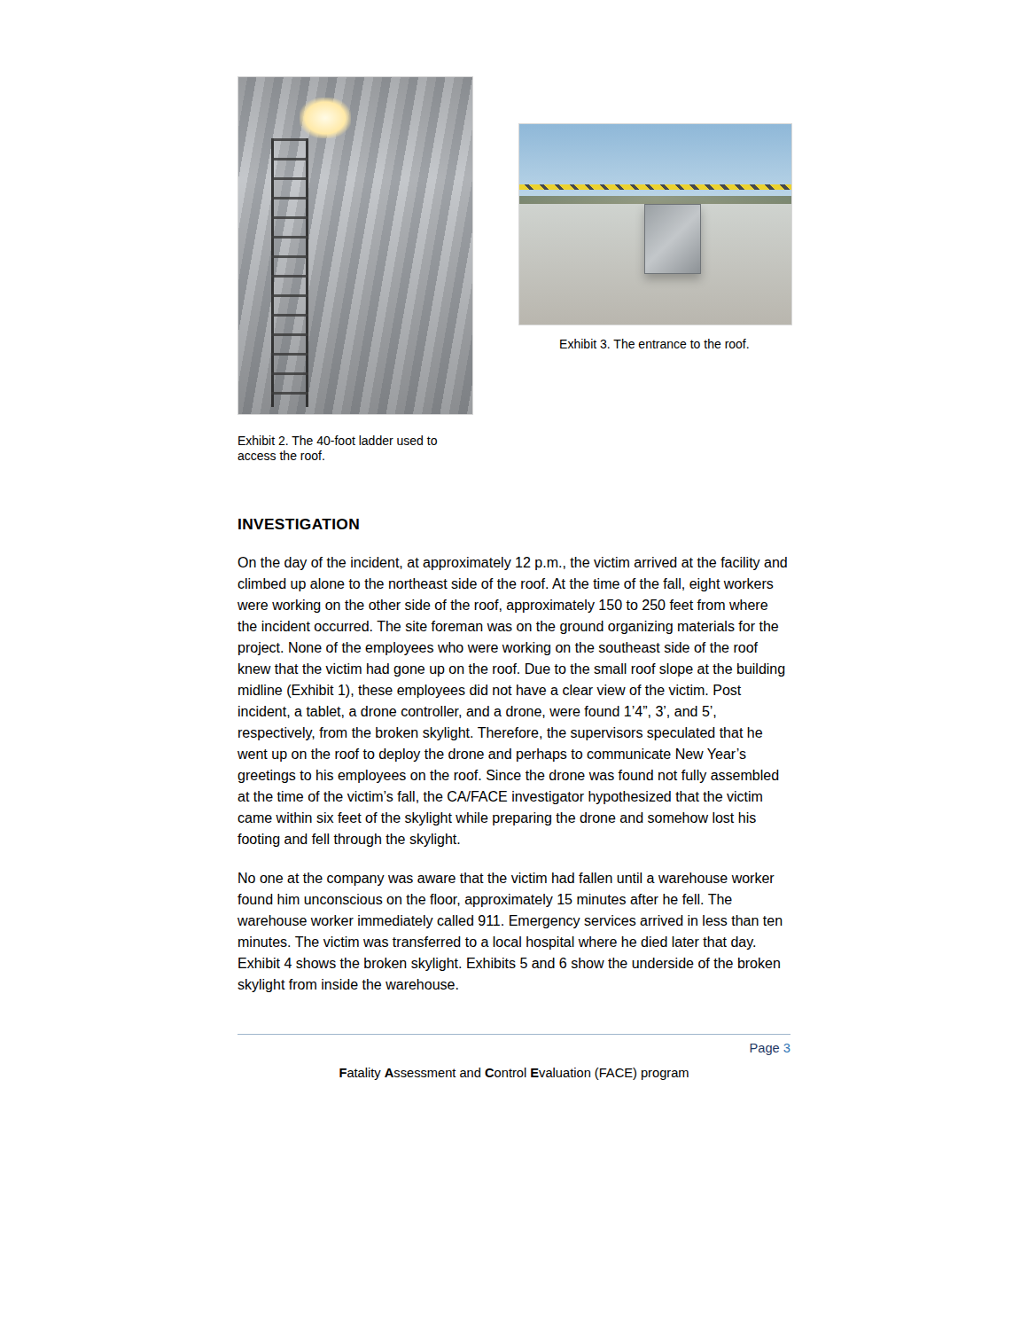Exhibit 2. The 40-foot ladder used to access the roof.
Exhibit 3. The entrance to the roof.
INVESTIGATION
On the day of the incident, at approximately 12 p.m., the victim arrived at the facility and climbed up alone to the northeast side of the roof. At the time of the fall, eight workers were working on the other side of the roof, approximately 150 to 250 feet from where the incident occurred. The site foreman was on the ground organizing materials for the project. None of the employees who were working on the southeast side of the roof knew that the victim had gone up on the roof. Due to the small roof slope at the building midline (Exhibit 1), these employees did not have a clear view of the victim. Post incident, a tablet, a drone controller, and a drone, were found 1’4”, 3’, and 5’, respectively, from the broken skylight. Therefore, the supervisors speculated that he went up on the roof to deploy the drone and perhaps to communicate New Year’s greetings to his employees on the roof. Since the drone was found not fully assembled at the time of the victim’s fall, the CA/FACE investigator hypothesized that the victim came within six feet of the skylight while preparing the drone and somehow lost his footing and fell through the skylight.
No one at the company was aware that the victim had fallen until a warehouse worker found him unconscious on the floor, approximately 15 minutes after he fell. The warehouse worker immediately called 911. Emergency services arrived in less than ten minutes. The victim was transferred to a local hospital where he died later that day. Exhibit 4 shows the broken skylight. Exhibits 5 and 6 show the underside of the broken skylight from inside the warehouse.
Page 3
Fatality Assessment and Control Evaluation (FACE) program